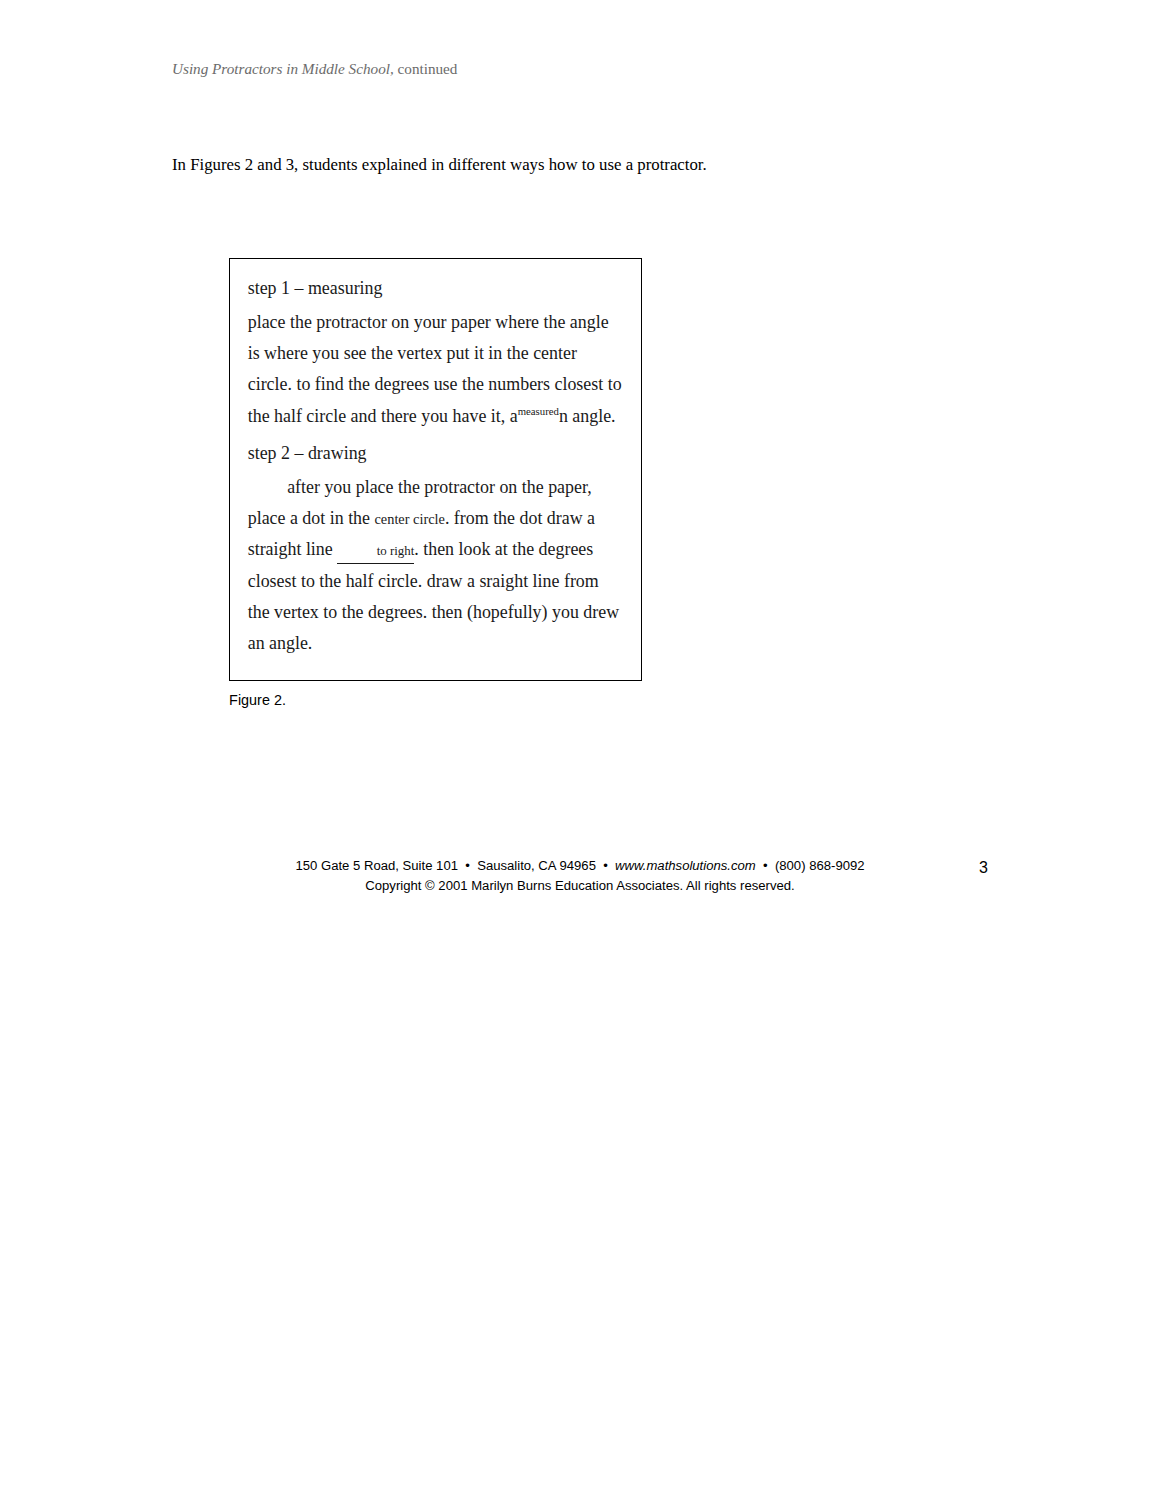Using Protractors in Middle School, continued
In Figures 2 and 3, students explained in different ways how to use a protractor.
step 1 – measuring
place the protractor on your paper where the angle is where you see the vertex put it in the center circle. to find the degrees use the numbers closest to the half circle and there you have it, ameasuredn angle.
step 2 – drawing
after you place the protractor on the paper, place a dot in the center circle. from the dot draw a straight line to right. then look at the degrees closest to the half circle. draw a sraight line from the vertex to the degrees. then (hopefully) you drew an angle.
Figure 2.
150 Gate 5 Road, Suite 101 • Sausalito, CA 94965 • www.mathsolutions.com • (800) 868-9092
Copyright © 2001 Marilyn Burns Education Associates. All rights reserved.
3